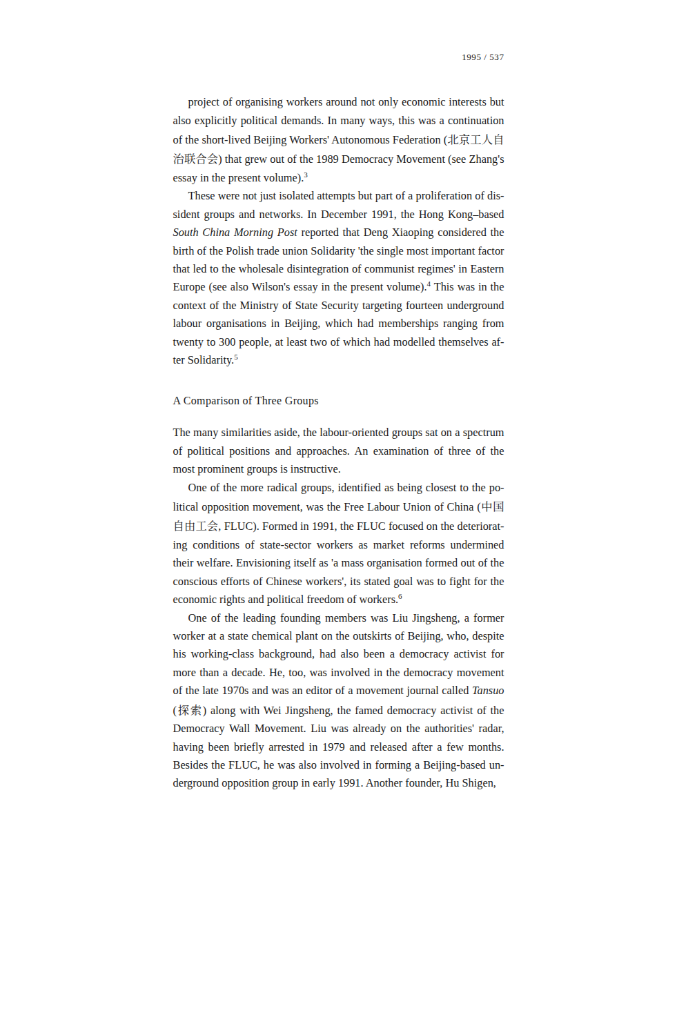1995 / 537
project of organising workers around not only economic interests but also explicitly political demands. In many ways, this was a continuation of the short-lived Beijing Workers' Autonomous Federation (北京工人自治联合会) that grew out of the 1989 Democracy Movement (see Zhang's essay in the present volume).3
These were not just isolated attempts but part of a proliferation of dissident groups and networks. In December 1991, the Hong Kong–based South China Morning Post reported that Deng Xiaoping considered the birth of the Polish trade union Solidarity 'the single most important factor that led to the wholesale disintegration of communist regimes' in Eastern Europe (see also Wilson's essay in the present volume).4 This was in the context of the Ministry of State Security targeting fourteen underground labour organisations in Beijing, which had memberships ranging from twenty to 300 people, at least two of which had modelled themselves after Solidarity.5
A Comparison of Three Groups
The many similarities aside, the labour-oriented groups sat on a spectrum of political positions and approaches. An examination of three of the most prominent groups is instructive.
One of the more radical groups, identified as being closest to the political opposition movement, was the Free Labour Union of China (中国自由工会, FLUC). Formed in 1991, the FLUC focused on the deteriorating conditions of state-sector workers as market reforms undermined their welfare. Envisioning itself as 'a mass organisation formed out of the conscious efforts of Chinese workers', its stated goal was to fight for the economic rights and political freedom of workers.6
One of the leading founding members was Liu Jingsheng, a former worker at a state chemical plant on the outskirts of Beijing, who, despite his working-class background, had also been a democracy activist for more than a decade. He, too, was involved in the democracy movement of the late 1970s and was an editor of a movement journal called Tansuo (探索) along with Wei Jingsheng, the famed democracy activist of the Democracy Wall Movement. Liu was already on the authorities' radar, having been briefly arrested in 1979 and released after a few months. Besides the FLUC, he was also involved in forming a Beijing-based underground opposition group in early 1991. Another founder, Hu Shigen,